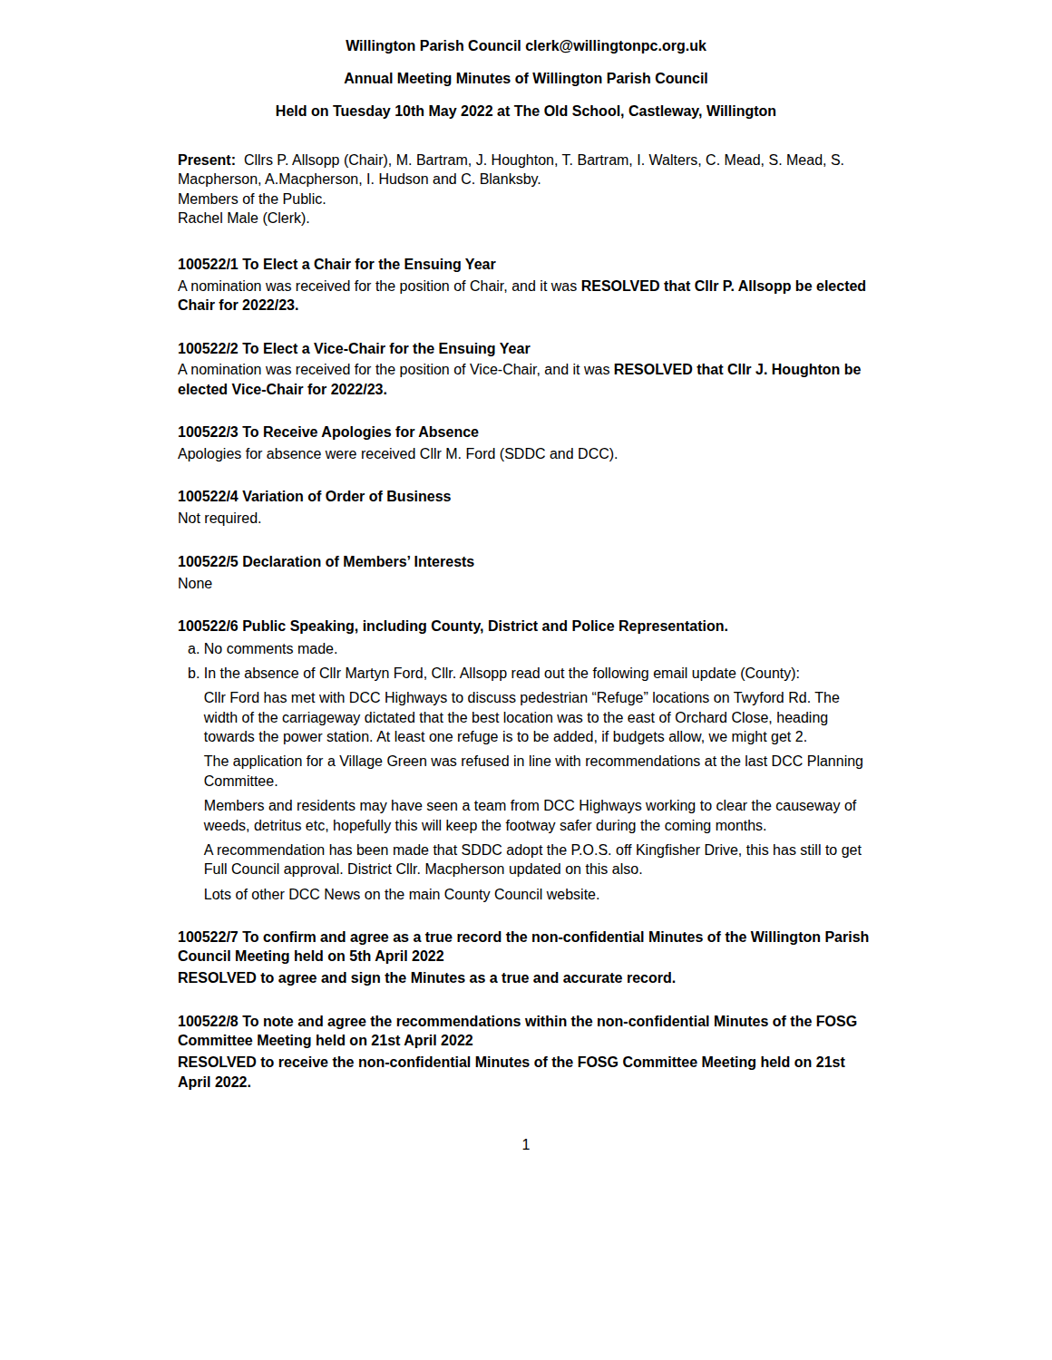Willington Parish Council clerk@willingtonpc.org.uk
Annual Meeting Minutes of Willington Parish Council
Held on Tuesday 10th May 2022 at The Old School, Castleway, Willington
Present: Cllrs P. Allsopp (Chair), M. Bartram, J. Houghton, T. Bartram, I. Walters, C. Mead, S. Mead, S. Macpherson, A.Macpherson, I. Hudson and C. Blanksby.
Members of the Public.
Rachel Male (Clerk).
100522/1 To Elect a Chair for the Ensuing Year
A nomination was received for the position of Chair, and it was RESOLVED that Cllr P. Allsopp be elected Chair for 2022/23.
100522/2 To Elect a Vice-Chair for the Ensuing Year
A nomination was received for the position of Vice-Chair, and it was RESOLVED that Cllr J. Houghton be elected Vice-Chair for 2022/23.
100522/3 To Receive Apologies for Absence
Apologies for absence were received Cllr M. Ford (SDDC and DCC).
100522/4 Variation of Order of Business
Not required.
100522/5 Declaration of Members’ Interests
None
100522/6 Public Speaking, including County, District and Police Representation.
No comments made.
In the absence of Cllr Martyn Ford, Cllr. Allsopp read out the following email update (County):
Cllr Ford has met with DCC Highways to discuss pedestrian “Refuge” locations on Twyford Rd. The width of the carriageway dictated that the best location was to the east of Orchard Close, heading towards the power station. At least one refuge is to be added, if budgets allow, we might get 2.
The application for a Village Green was refused in line with recommendations at the last DCC Planning Committee.
Members and residents may have seen a team from DCC Highways working to clear the causeway of weeds, detritus etc, hopefully this will keep the footway safer during the coming months.
A recommendation has been made that SDDC adopt the P.O.S. off Kingfisher Drive, this has still to get Full Council approval. District Cllr. Macpherson updated on this also.
Lots of other DCC News on the main County Council website.
100522/7 To confirm and agree as a true record the non-confidential Minutes of the Willington Parish Council Meeting held on 5th April 2022
RESOLVED to agree and sign the Minutes as a true and accurate record.
100522/8 To note and agree the recommendations within the non-confidential Minutes of the FOSG Committee Meeting held on 21st April 2022
RESOLVED to receive the non-confidential Minutes of the FOSG Committee Meeting held on 21st April 2022.
1